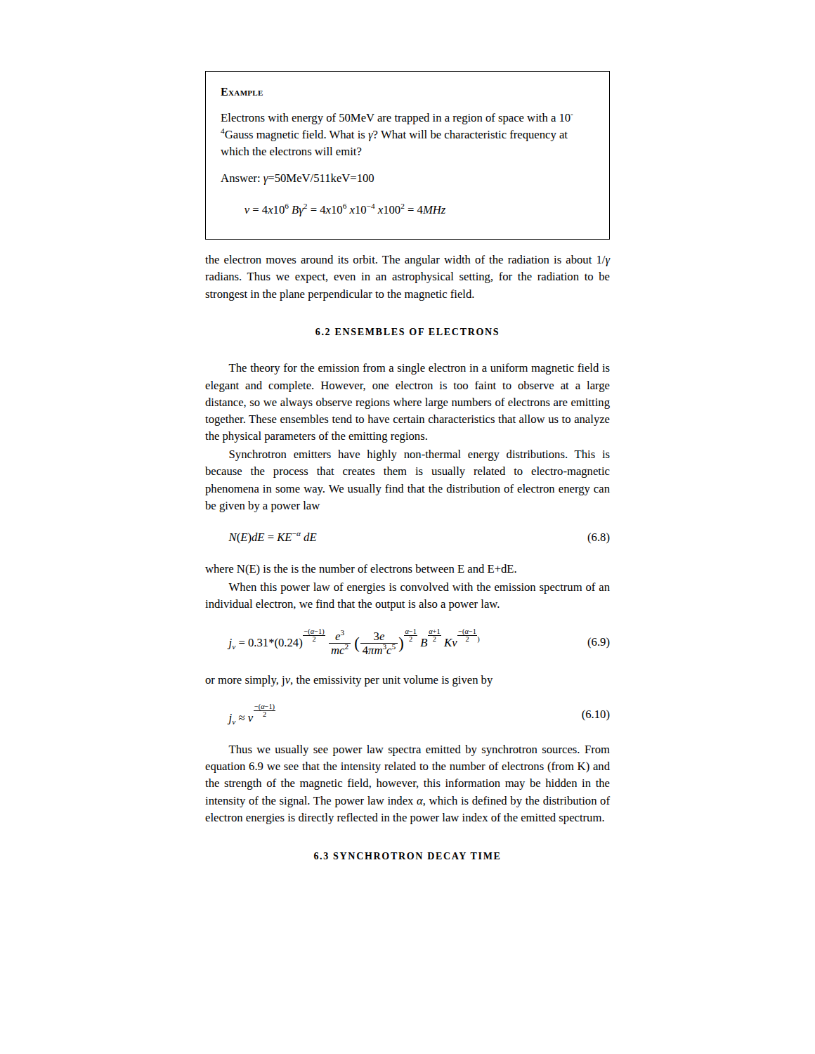Example
Electrons with energy of 50MeV are trapped in a region of space with a 10-4Gauss magnetic field. What is γ? What will be characteristic frequency at which the electrons will emit?
Answer: γ=50MeV/511keV=100
ν = 4x106 Bγ2 = 4x106 x10−4 x1002 = 4MHz
the electron moves around its orbit. The angular width of the radiation is about 1/γ radians. Thus we expect, even in an astrophysical setting, for the radiation to be strongest in the plane perpendicular to the magnetic field.
6.2 Ensembles of Electrons
The theory for the emission from a single electron in a uniform magnetic field is elegant and complete. However, one electron is too faint to observe at a large distance, so we always observe regions where large numbers of electrons are emitting together. These ensembles tend to have certain characteristics that allow us to analyze the physical parameters of the emitting regions.
Synchrotron emitters have highly non-thermal energy distributions. This is because the process that creates them is usually related to electro-magnetic phenomena in some way. We usually find that the distribution of electron energy can be given by a power law
N(E)dE = KE−α dE
(6.8)
where N(E) is the is the number of electrons between E and E+dE.
When this power law of energies is convolved with the emission spectrum of an individual electron, we find that the output is also a power law.
jν = 0.31*(0.24)−(α−1) 2 e3 mc2 (3e 4πm3c5) α−12 Bα+12 Kν−(α−12)
(6.9)
or more simply, jν, the emissivity per unit volume is given by
jν ≈ ν−(α−1) 2
(6.10)
Thus we usually see power law spectra emitted by synchrotron sources. From equation 6.9 we see that the intensity related to the number of electrons (from K) and the strength of the magnetic field, however, this information may be hidden in the intensity of the signal. The power law index α, which is defined by the distribution of electron energies is directly reflected in the power law index of the emitted spectrum.
6.3 Synchrotron Decay Time